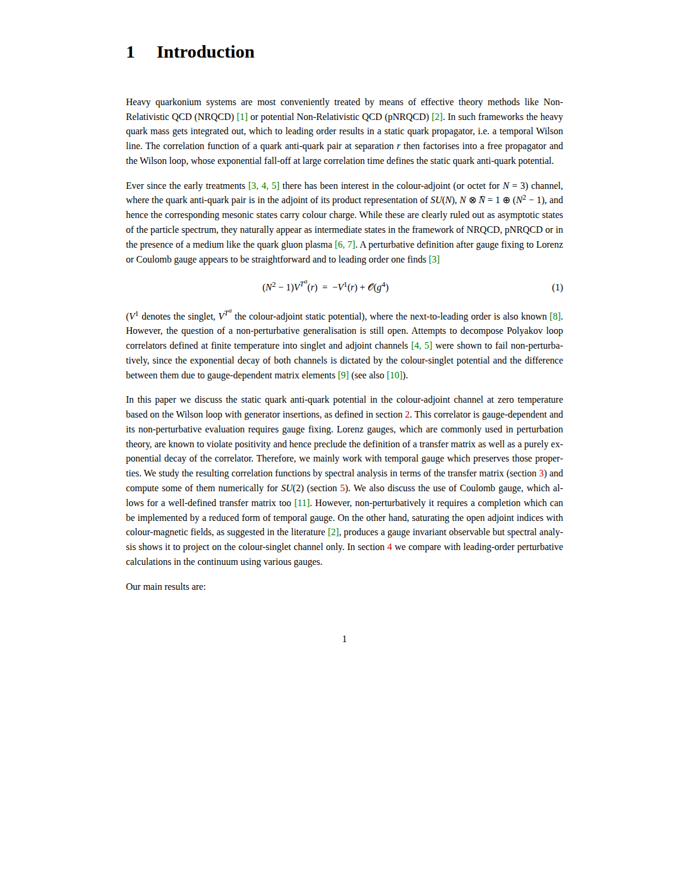1 Introduction
Heavy quarkonium systems are most conveniently treated by means of effective theory methods like Non-Relativistic QCD (NRQCD) [1] or potential Non-Relativistic QCD (pNRQCD) [2]. In such frameworks the heavy quark mass gets integrated out, which to leading order results in a static quark propagator, i.e. a temporal Wilson line. The correlation function of a quark anti-quark pair at separation r then factorises into a free propagator and the Wilson loop, whose exponential fall-off at large correlation time defines the static quark anti-quark potential.
Ever since the early treatments [3, 4, 5] there has been interest in the colour-adjoint (or octet for N = 3) channel, where the quark anti-quark pair is in the adjoint of its product representation of SU(N), N ⊗ N̄ = 1 ⊕ (N2 − 1), and hence the corresponding mesonic states carry colour charge. While these are clearly ruled out as asymptotic states of the particle spectrum, they naturally appear as intermediate states in the framework of NRQCD, pNRQCD or in the presence of a medium like the quark gluon plasma [6, 7]. A perturbative definition after gauge fixing to Lorenz or Coulomb gauge appears to be straightforward and to leading order one finds [3]
(N2 − 1)VTa(r) = −V1(r) + 𝒪(g4)
(1)
(V1 denotes the singlet, VTa the colour-adjoint static potential), where the next-to-leading order is also known [8]. However, the question of a non-perturbative generalisation is still open. Attempts to decompose Polyakov loop correlators defined at finite temperature into singlet and adjoint channels [4, 5] were shown to fail non-perturbatively, since the exponential decay of both channels is dictated by the colour-singlet potential and the difference between them due to gauge-dependent matrix elements [9] (see also [10]).
In this paper we discuss the static quark anti-quark potential in the colour-adjoint channel at zero temperature based on the Wilson loop with generator insertions, as defined in section 2. This correlator is gauge-dependent and its non-perturbative evaluation requires gauge fixing. Lorenz gauges, which are commonly used in perturbation theory, are known to violate positivity and hence preclude the definition of a transfer matrix as well as a purely exponential decay of the correlator. Therefore, we mainly work with temporal gauge which preserves those properties. We study the resulting correlation functions by spectral analysis in terms of the transfer matrix (section 3) and compute some of them numerically for SU(2) (section 5). We also discuss the use of Coulomb gauge, which allows for a well-defined transfer matrix too [11]. However, non-perturbatively it requires a completion which can be implemented by a reduced form of temporal gauge. On the other hand, saturating the open adjoint indices with colour-magnetic fields, as suggested in the literature [2], produces a gauge invariant observable but spectral analysis shows it to project on the colour-singlet channel only. In section 4 we compare with leading-order perturbative calculations in the continuum using various gauges.
Our main results are:
1